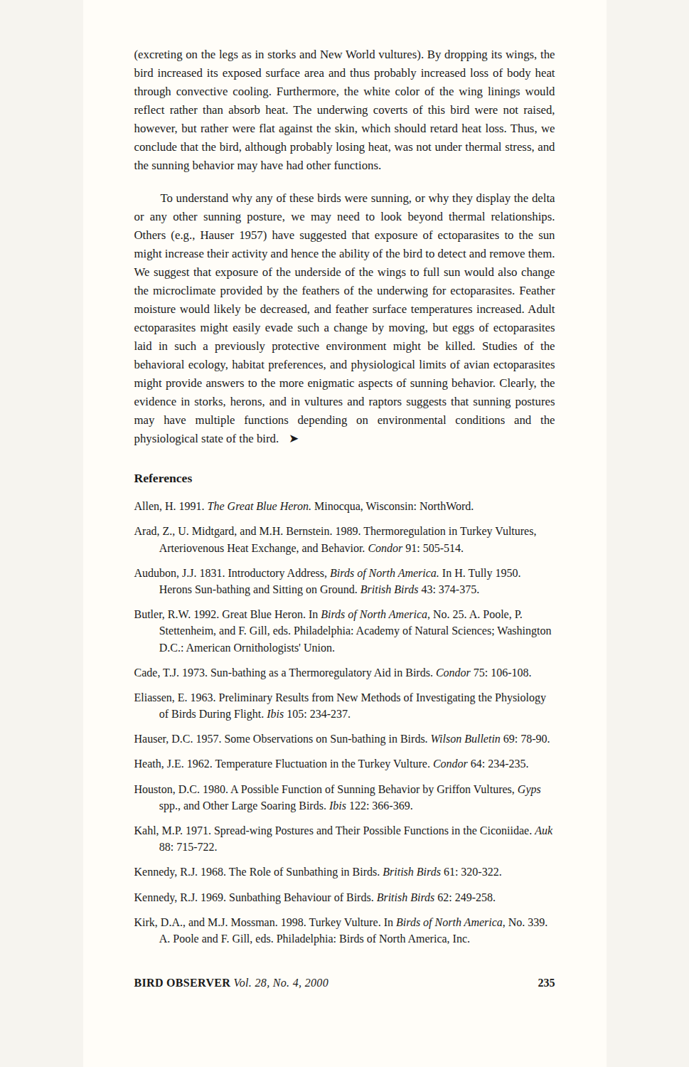(excreting on the legs as in storks and New World vultures). By dropping its wings, the bird increased its exposed surface area and thus probably increased loss of body heat through convective cooling. Furthermore, the white color of the wing linings would reflect rather than absorb heat. The underwing coverts of this bird were not raised, however, but rather were flat against the skin, which should retard heat loss. Thus, we conclude that the bird, although probably losing heat, was not under thermal stress, and the sunning behavior may have had other functions.
To understand why any of these birds were sunning, or why they display the delta or any other sunning posture, we may need to look beyond thermal relationships. Others (e.g., Hauser 1957) have suggested that exposure of ectoparasites to the sun might increase their activity and hence the ability of the bird to detect and remove them. We suggest that exposure of the underside of the wings to full sun would also change the microclimate provided by the feathers of the underwing for ectoparasites. Feather moisture would likely be decreased, and feather surface temperatures increased. Adult ectoparasites might easily evade such a change by moving, but eggs of ectoparasites laid in such a previously protective environment might be killed. Studies of the behavioral ecology, habitat preferences, and physiological limits of avian ectoparasites might provide answers to the more enigmatic aspects of sunning behavior. Clearly, the evidence in storks, herons, and in vultures and raptors suggests that sunning postures may have multiple functions depending on environmental conditions and the physiological state of the bird. ➤
References
Allen, H. 1991. The Great Blue Heron. Minocqua, Wisconsin: NorthWord.
Arad, Z., U. Midtgard, and M.H. Bernstein. 1989. Thermoregulation in Turkey Vultures, Arteriovenous Heat Exchange, and Behavior. Condor 91: 505-514.
Audubon, J.J. 1831. Introductory Address, Birds of North America. In H. Tully 1950. Herons Sun-bathing and Sitting on Ground. British Birds 43: 374-375.
Butler, R.W. 1992. Great Blue Heron. In Birds of North America, No. 25. A. Poole, P. Stettenheim, and F. Gill, eds. Philadelphia: Academy of Natural Sciences; Washington D.C.: American Ornithologists' Union.
Cade, T.J. 1973. Sun-bathing as a Thermoregulatory Aid in Birds. Condor 75: 106-108.
Eliassen, E. 1963. Preliminary Results from New Methods of Investigating the Physiology of Birds During Flight. Ibis 105: 234-237.
Hauser, D.C. 1957. Some Observations on Sun-bathing in Birds. Wilson Bulletin 69: 78-90.
Heath, J.E. 1962. Temperature Fluctuation in the Turkey Vulture. Condor 64: 234-235.
Houston, D.C. 1980. A Possible Function of Sunning Behavior by Griffon Vultures, Gyps spp., and Other Large Soaring Birds. Ibis 122: 366-369.
Kahl, M.P. 1971. Spread-wing Postures and Their Possible Functions in the Ciconiidae. Auk 88: 715-722.
Kennedy, R.J. 1968. The Role of Sunbathing in Birds. British Birds 61: 320-322.
Kennedy, R.J. 1969. Sunbathing Behaviour of Birds. British Birds 62: 249-258.
Kirk, D.A., and M.J. Mossman. 1998. Turkey Vulture. In Birds of North America, No. 339. A. Poole and F. Gill, eds. Philadelphia: Birds of North America, Inc.
BIRD OBSERVER Vol. 28, No. 4, 2000 235